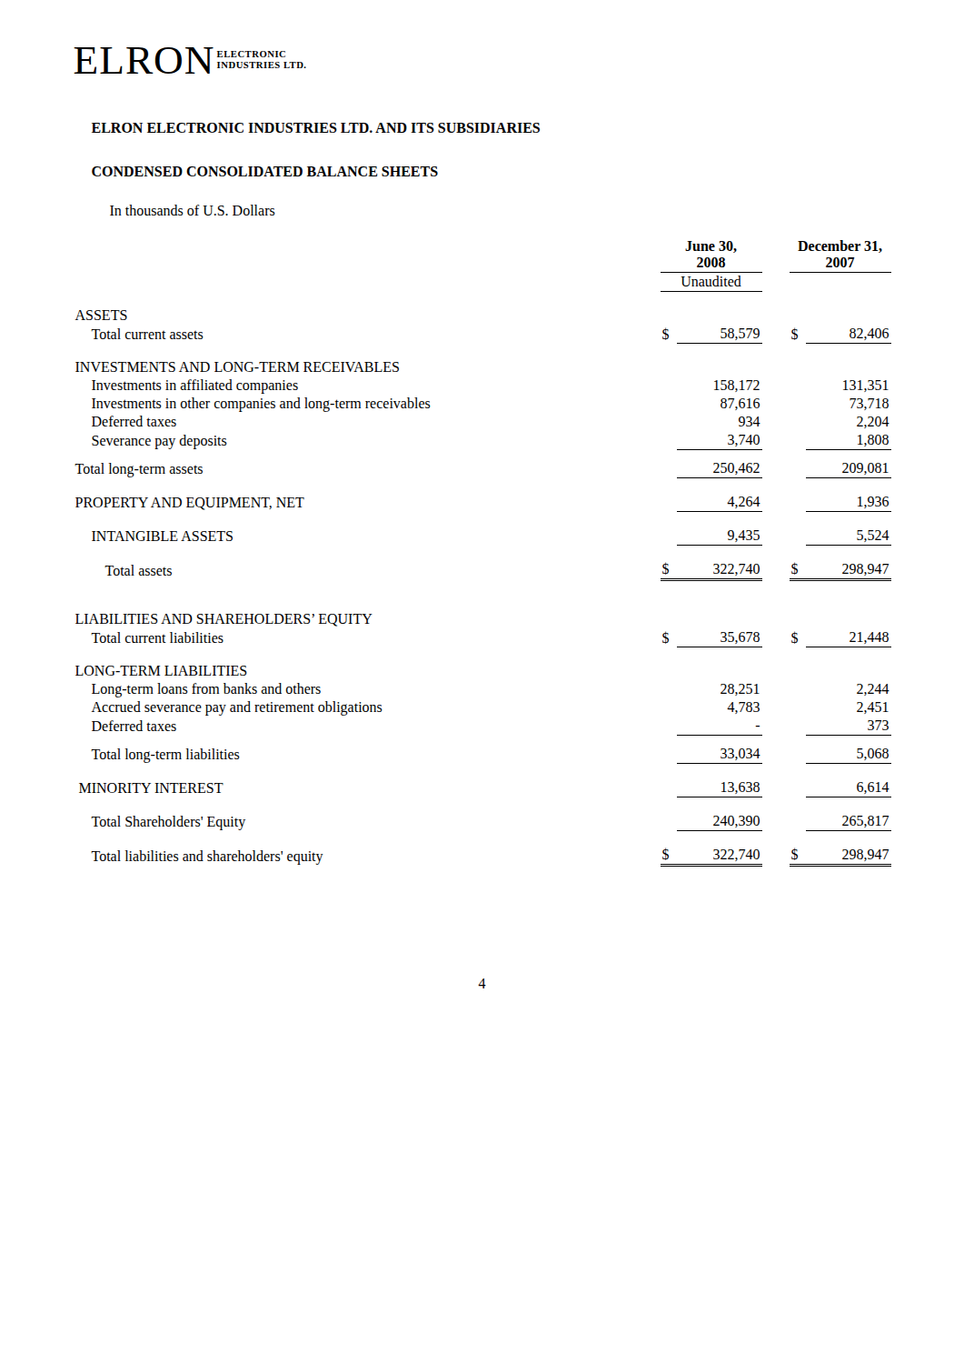ELRON ELECTRONIC
INDUSTRIES LTD.
ELRON ELECTRONIC INDUSTRIES LTD. AND ITS SUBSIDIARIES
CONDENSED CONSOLIDATED BALANCE SHEETS
In thousands of U.S. Dollars
| | | June 30, 2008 | | December 31, 2007 |
| | | Unaudited | | |
| ASSETS | | | | | | |
| Total current assets | | $ | 58,579 | | $ | 82,406 |
| INVESTMENTS AND LONG-TERM RECEIVABLES | | | | | | |
| Investments in affiliated companies | | | 158,172 | | | 131,351 |
| Investments in other companies and long-term receivables | | | 87,616 | | | 73,718 |
| Deferred taxes | | | 934 | | | 2,204 |
| Severance pay deposits | | | 3,740 | | | 1,808 |
| Total long-term assets | | | 250,462 | | | 209,081 |
| PROPERTY AND EQUIPMENT, NET | | | 4,264 | | | 1,936 |
| INTANGIBLE ASSETS | | | 9,435 | | | 5,524 |
| Total assets | | $ | 322,740 | | $ | 298,947 |
| LIABILITIES AND SHAREHOLDERS’ EQUITY | | | | | | |
| Total current liabilities | | $ | 35,678 | | $ | 21,448 |
| LONG-TERM LIABILITIES | | | | | | |
| Long-term loans from banks and others | | | 28,251 | | | 2,244 |
| Accrued severance pay and retirement obligations | | | 4,783 | | | 2,451 |
| Deferred taxes | | | - | | | 373 |
| Total long-term liabilities | | | 33,034 | | | 5,068 |
| MINORITY INTEREST | | | 13,638 | | | 6,614 |
| Total Shareholders' Equity | | | 240,390 | | | 265,817 |
| Total liabilities and shareholders' equity | | $ | 322,740 | | $ | 298,947 |
4